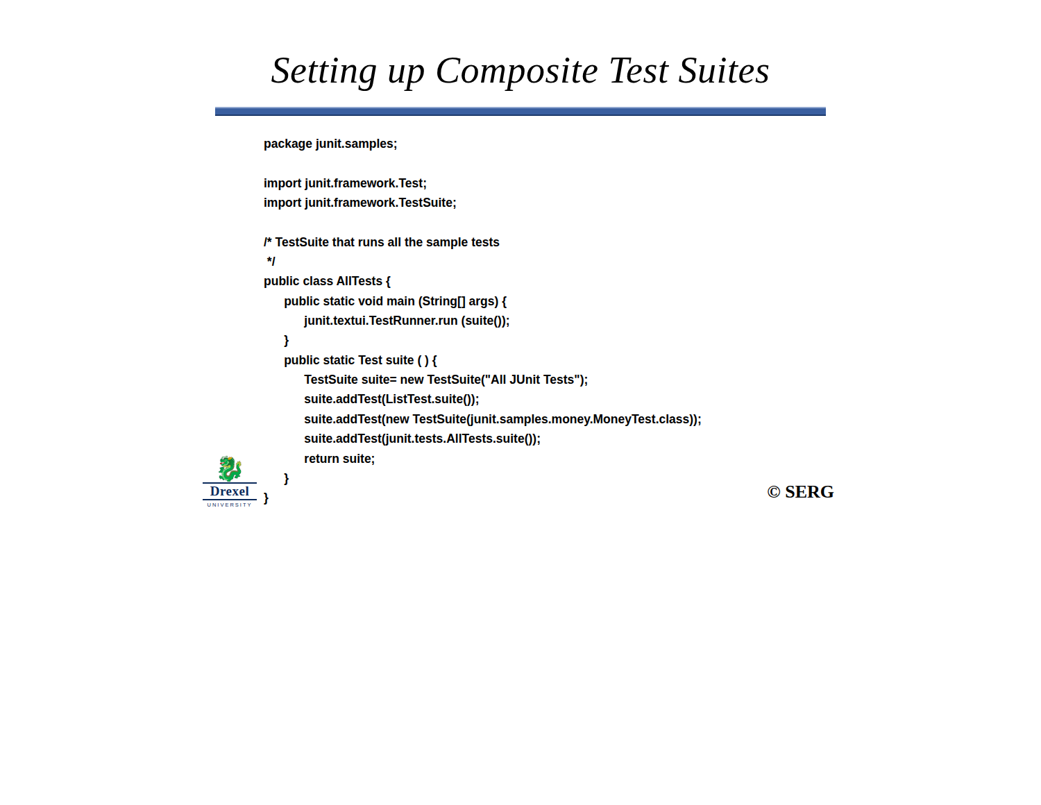Setting up Composite Test Suites
package junit.samples; import junit.framework.Test; import junit.framework.TestSuite; /* TestSuite that runs all the sample tests */ public class AllTests { public static void main (String[] args) { junit.textui.TestRunner.run (suite()); } public static Test suite ( ) { TestSuite suite= new TestSuite("All JUnit Tests"); suite.addTest(ListTest.suite()); suite.addTest(new TestSuite(junit.samples.money.MoneyTest.class)); suite.addTest(junit.tests.AllTests.suite()); return suite; } }
🐉
Drexel
UNIVERSITY
© SERG